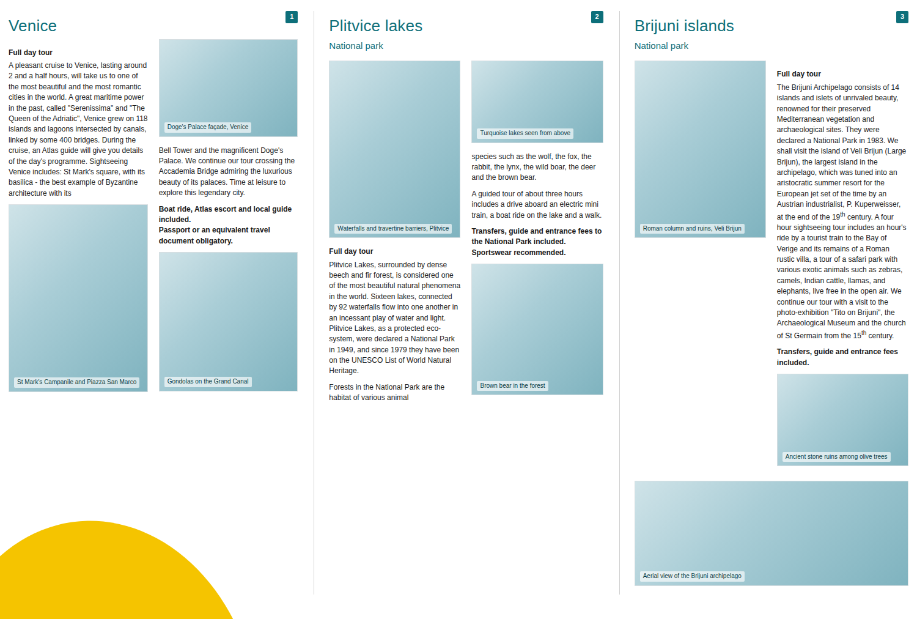1
Venice
Full day tour
A pleasant cruise to Venice, lasting around 2 and a half hours, will take us to one of the most beautiful and the most romantic cities in the world. A great maritime power in the past, called "Serenissima" and "The Queen of the Adriatic", Venice grew on 118 islands and lagoons intersected by canals, linked by some 400 bridges. During the cruise, an Atlas guide will give you details of the day's programme. Sightseeing Venice includes: St Mark's square, with its basilica - the best example of Byzantine architecture with its
Bell Tower and the magnificent Doge's Palace. We continue our tour crossing the Accademia Bridge admiring the luxurious beauty of its palaces. Time at leisure to explore this legendary city.
Boat ride, Atlas escort and local guide included.
Passport or an equivalent travel document obligatory.
2
Plitvice lakes
National park
Full day tour
Plitvice Lakes, surrounded by dense beech and fir forest, is considered one of the most beautiful natural phenomena in the world. Sixteen lakes, connected by 92 waterfalls flow into one another in an incessant play of water and light. Plitvice Lakes, as a protected eco-system, were declared a National Park in 1949, and since 1979 they have been on the UNESCO List of World Natural Heritage.
Forests in the National Park are the habitat of various animal
species such as the wolf, the fox, the rabbit, the lynx, the wild boar, the deer and the brown bear.
A guided tour of about three hours includes a drive aboard an electric mini train, a boat ride on the lake and a walk.
Transfers, guide and entrance fees to the National Park included. Sportswear recommended.
3
Brijuni islands
National park
Full day tour
The Brijuni Archipelago consists of 14 islands and islets of unrivaled beauty, renowned for their preserved Mediterranean vegetation and archaeological sites. They were declared a National Park in 1983. We shall visit the island of Veli Brijun (Large Brijun), the largest island in the archipelago, which was tuned into an aristocratic summer resort for the European jet set of the time by an Austrian industrialist, P. Kuperweisser, at the end of the 19th century. A four hour sightseeing tour includes an hour's ride by a tourist train to the Bay of Verige and its remains of a Roman rustic villa, a tour of a safari park with various exotic animals such as zebras, camels, Indian cattle, llamas, and elephants, live free in the open air. We continue our tour with a visit to the photo-exhibition "Tito on Brijuni", the Archaeological Museum and the church of St Germain from the 15th century.
Transfers, guide and entrance fees included.